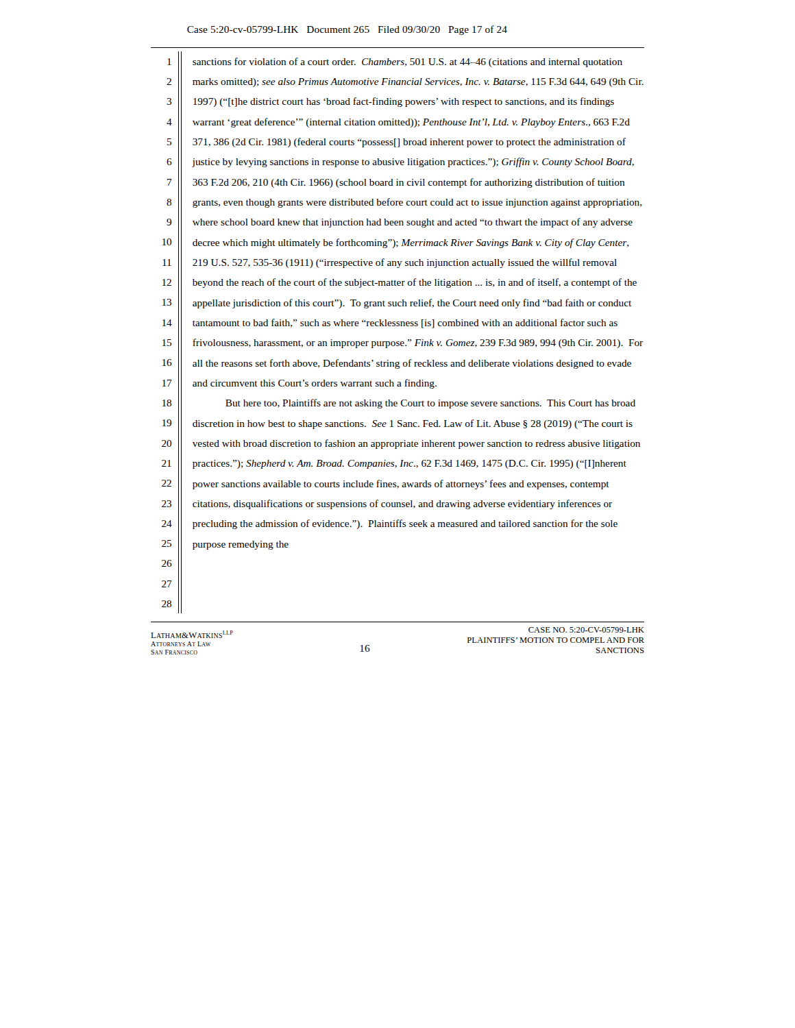Case 5:20-cv-05799-LHK Document 265 Filed 09/30/20 Page 17 of 24
1
2
3
4
5
6
7
8
9
10
11
12
13
14
15
16
17
18
19
20
21
22
23
24
25
26
27
28
sanctions for violation of a court order. Chambers, 501 U.S. at 44–46 (citations and internal quotation marks omitted); see also Primus Automotive Financial Services, Inc. v. Batarse, 115 F.3d 644, 649 (9th Cir. 1997) (“[t]he district court has ‘broad fact-finding powers’ with respect to sanctions, and its findings warrant ‘great deference’” (internal citation omitted)); Penthouse Int’l, Ltd. v. Playboy Enters., 663 F.2d 371, 386 (2d Cir. 1981) (federal courts “possess[] broad inherent power to protect the administration of justice by levying sanctions in response to abusive litigation practices.”); Griffin v. County School Board, 363 F.2d 206, 210 (4th Cir. 1966) (school board in civil contempt for authorizing distribution of tuition grants, even though grants were distributed before court could act to issue injunction against appropriation, where school board knew that injunction had been sought and acted “to thwart the impact of any adverse decree which might ultimately be forthcoming”); Merrimack River Savings Bank v. City of Clay Center, 219 U.S. 527, 535-36 (1911) (“irrespective of any such injunction actually issued the willful removal beyond the reach of the court of the subject-matter of the litigation ... is, in and of itself, a contempt of the appellate jurisdiction of this court”). To grant such relief, the Court need only find “bad faith or conduct tantamount to bad faith,” such as where “recklessness [is] combined with an additional factor such as frivolousness, harassment, or an improper purpose.” Fink v. Gomez, 239 F.3d 989, 994 (9th Cir. 2001). For all the reasons set forth above, Defendants’ string of reckless and deliberate violations designed to evade and circumvent this Court’s orders warrant such a finding.
But here too, Plaintiffs are not asking the Court to impose severe sanctions. This Court has broad discretion in how best to shape sanctions. See 1 Sanc. Fed. Law of Lit. Abuse § 28 (2019) (“The court is vested with broad discretion to fashion an appropriate inherent power sanction to redress abusive litigation practices.”); Shepherd v. Am. Broad. Companies, Inc., 62 F.3d 1469, 1475 (D.C. Cir. 1995) (“[I]nherent power sanctions available to courts include fines, awards of attorneys’ fees and expenses, contempt citations, disqualifications or suspensions of counsel, and drawing adverse evidentiary inferences or precluding the admission of evidence.”). Plaintiffs seek a measured and tailored sanction for the sole purpose remedying the
LATHAM&WATKINS LLP
ATTORNEYS AT LAW
SAN FRANCISCO
16
CASE NO. 5:20-CV-05799-LHK
PLAINTIFFS’ MOTION TO COMPEL AND FOR
SANCTIONS